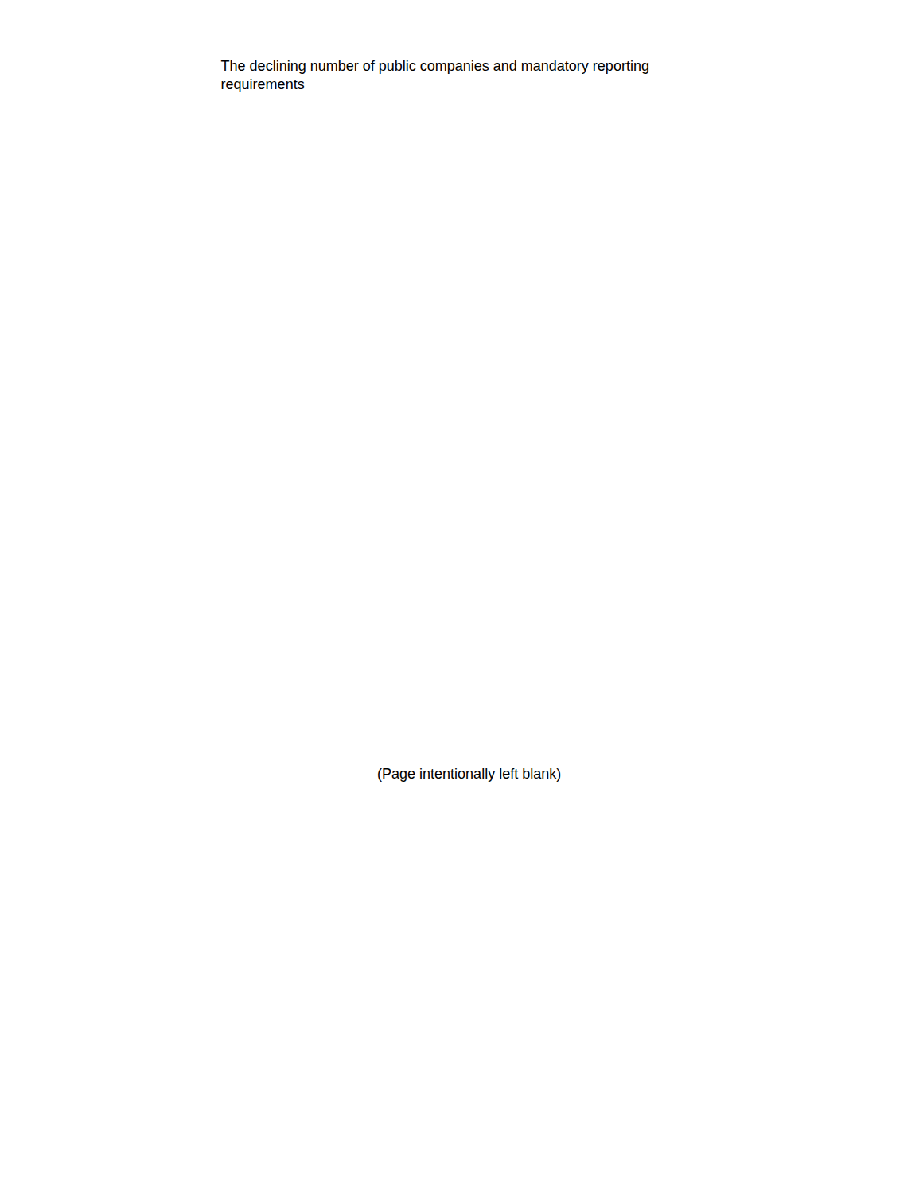The declining number of public companies and mandatory reporting requirements
(Page intentionally left blank)